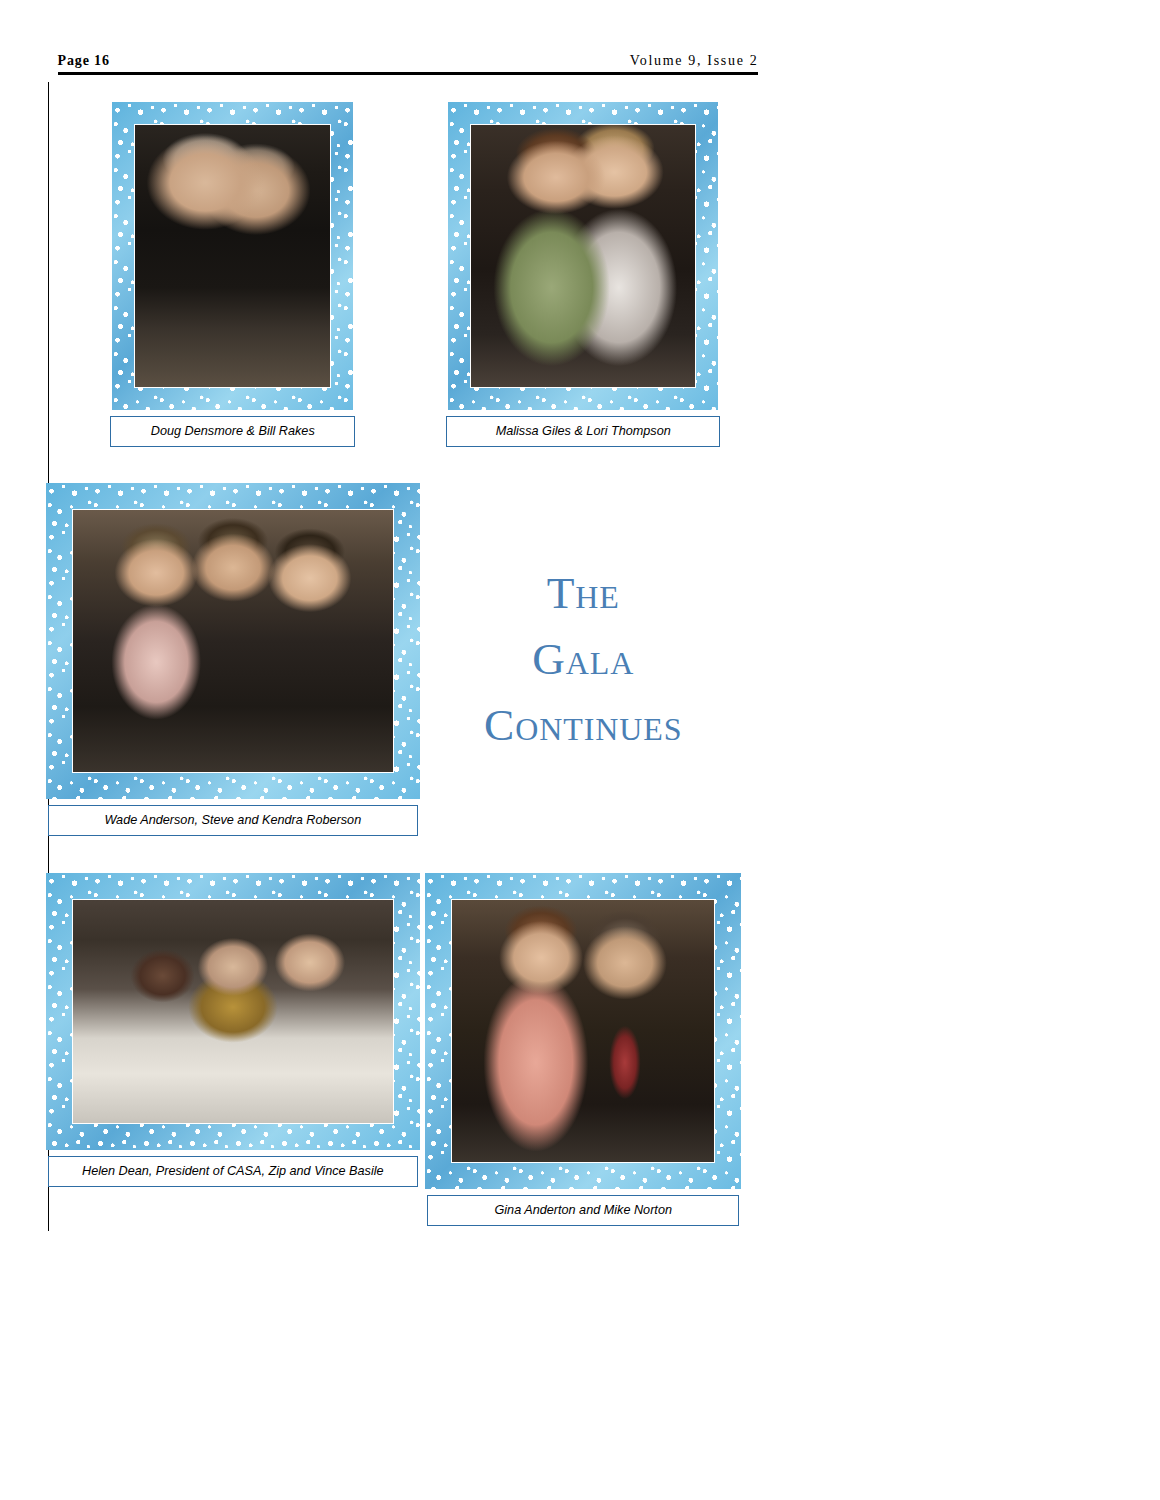Page 16
Volume 9, Issue 2
Doug Densmore & Bill Rakes
Malissa Giles & Lori Thompson
Wade Anderson, Steve and Kendra Roberson
The
Gala
Continues
Helen Dean, President of CASA, Zip and Vince Basile
Gina Anderton and Mike Norton